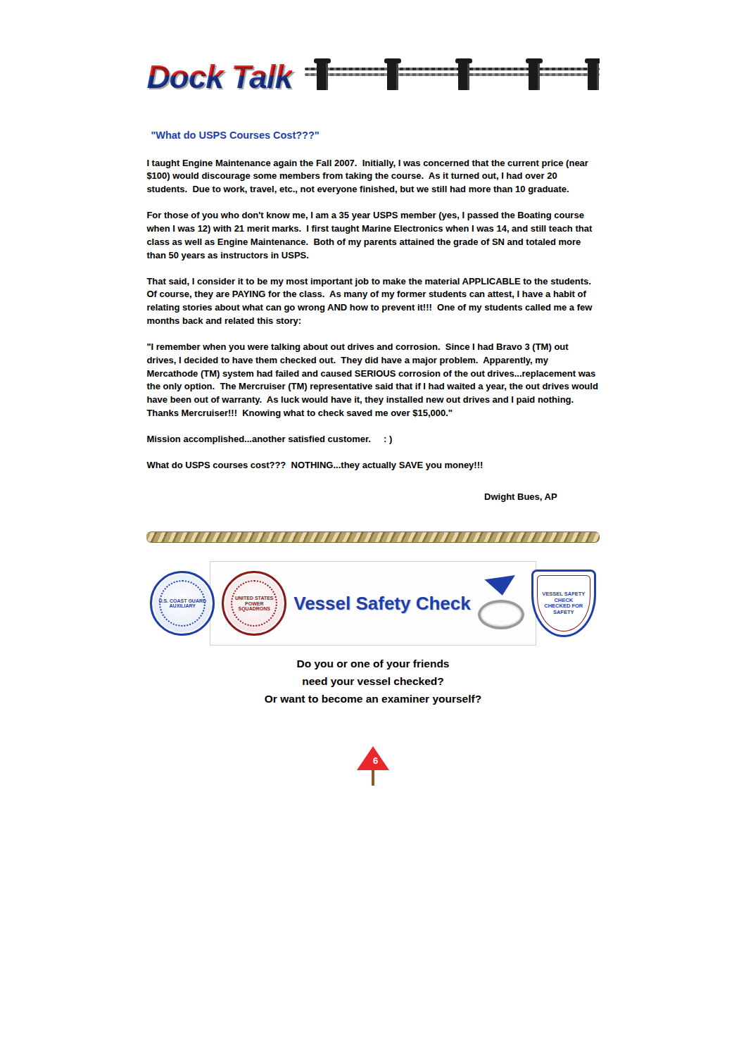Dock Talk
"What do USPS Courses Cost???"
I taught Engine Maintenance again the Fall 2007. Initially, I was concerned that the current price (near $100) would discourage some members from taking the course. As it turned out, I had over 20 students. Due to work, travel, etc., not everyone finished, but we still had more than 10 graduate.
For those of you who don't know me, I am a 35 year USPS member (yes, I passed the Boating course when I was 12) with 21 merit marks. I first taught Marine Electronics when I was 14, and still teach that class as well as Engine Maintenance. Both of my parents attained the grade of SN and totaled more than 50 years as instructors in USPS.
That said, I consider it to be my most important job to make the material APPLICABLE to the students. Of course, they are PAYING for the class. As many of my former students can attest, I have a habit of relating stories about what can go wrong AND how to prevent it!!! One of my students called me a few months back and related this story:
"I remember when you were talking about out drives and corrosion. Since I had Bravo 3 (TM) out drives, I decided to have them checked out. They did have a major problem. Apparently, my Mercathode (TM) system had failed and caused SERIOUS corrosion of the out drives...replacement was the only option. The Mercruiser (TM) representative said that if I had waited a year, the out drives would have been out of warranty. As luck would have it, they installed new out drives and I paid nothing. Thanks Mercruiser!!! Knowing what to check saved me over $15,000."
Mission accomplished...another satisfied customer. : )
What do USPS courses cost??? NOTHING...they actually SAVE you money!!!
Dwight Bues, AP
U.S. COAST GUARD AUXILIARY
UNITED STATES POWER SQUADRONS
Vessel Safety Check
VESSEL SAFETY CHECK
CHECKED FOR SAFETY
Do you or one of your friends
need your vessel checked?
Or want to become an examiner yourself?
6